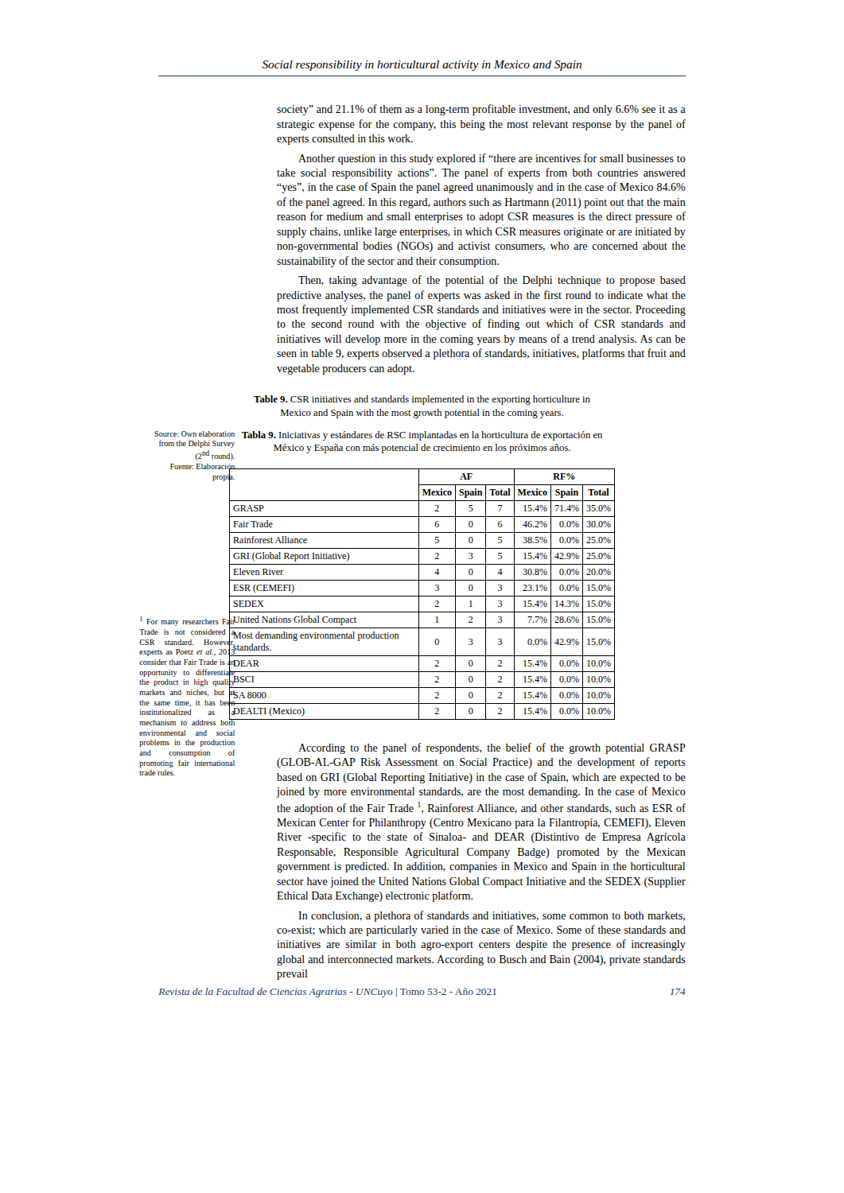Social responsibility in horticultural activity in Mexico and Spain
society” and 21.1% of them as a long-term profitable investment, and only 6.6% see it as a strategic expense for the company, this being the most relevant response by the panel of experts consulted in this work.
Another question in this study explored if “there are incentives for small businesses to take social responsibility actions”. The panel of experts from both countries answered “yes”, in the case of Spain the panel agreed unanimously and in the case of Mexico 84.6% of the panel agreed. In this regard, authors such as Hartmann (2011) point out that the main reason for medium and small enterprises to adopt CSR measures is the direct pressure of supply chains, unlike large enterprises, in which CSR measures originate or are initiated by non-governmental bodies (NGOs) and activist consumers, who are concerned about the sustainability of the sector and their consumption.
Then, taking advantage of the potential of the Delphi technique to propose based predictive analyses, the panel of experts was asked in the first round to indicate what the most frequently implemented CSR standards and initiatives were in the sector. Proceeding to the second round with the objective of finding out which of CSR standards and initiatives will develop more in the coming years by means of a trend analysis. As can be seen in table 9, experts observed a plethora of standards, initiatives, platforms that fruit and vegetable producers can adopt.
Table 9. CSR initiatives and standards implemented in the exporting horticulture in
Mexico and Spain with the most growth potential in the coming years.
Tabla 9. Iniciativas y estándares de RSC implantadas en la horticultura de exportación en
México y España con más potencial de crecimiento en los próximos años.
Source: Own elaboration
from the Delphi Survey
(2nd round).
Fuente: Elaboración
propia.
| | AF | RF% |
| --- | --- | --- |
| Mexico | Spain | Total | Mexico | Spain | Total |
| GRASP | 2 | 5 | 7 | 15.4% | 71.4% | 35.0% |
| Fair Trade | 6 | 0 | 6 | 46.2% | 0.0% | 30.0% |
| Rainforest Alliance | 5 | 0 | 5 | 38.5% | 0.0% | 25.0% |
| GRI (Global Report Initiative) | 2 | 3 | 5 | 15.4% | 42.9% | 25.0% |
| Eleven River | 4 | 0 | 4 | 30.8% | 0.0% | 20.0% |
| ESR (CEMEFI) | 3 | 0 | 3 | 23.1% | 0.0% | 15.0% |
| SEDEX | 2 | 1 | 3 | 15.4% | 14.3% | 15.0% |
| United Nations Global Compact | 1 | 2 | 3 | 7.7% | 28.6% | 15.0% |
| Most demanding environmental production standards. | 0 | 3 | 3 | 0.0% | 42.9% | 15.0% |
| DEAR | 2 | 0 | 2 | 15.4% | 0.0% | 10.0% |
| BSCI | 2 | 0 | 2 | 15.4% | 0.0% | 10.0% |
| SA 8000 | 2 | 0 | 2 | 15.4% | 0.0% | 10.0% |
| DEALTI (Mexico) | 2 | 0 | 2 | 15.4% | 0.0% | 10.0% |
1 For many researchers Fair Trade is not considered a CSR standard. However, experts as Poetz et al., 2013 consider that Fair Trade is an opportunity to differentiate the product in high quality markets and niches, but at the same time, it has been institutionalized as a mechanism to address both environmental and social problems in the production and consumption of promoting fair international trade rules.
According to the panel of respondents, the belief of the growth potential GRASP (GLOB-AL-GAP Risk Assessment on Social Practice) and the development of reports based on GRI (Global Reporting Initiative) in the case of Spain, which are expected to be joined by more environmental standards, are the most demanding. In the case of Mexico the adoption of the Fair Trade 1, Rainforest Alliance, and other standards, such as ESR of Mexican Center for Philanthropy (Centro Mexicano para la Filantropía, CEMEFI), Eleven River -specific to the state of Sinaloa- and DEAR (Distintivo de Empresa Agrícola Responsable, Responsible Agricultural Company Badge) promoted by the Mexican government is predicted. In addition, companies in Mexico and Spain in the horticultural sector have joined the United Nations Global Compact Initiative and the SEDEX (Supplier Ethical Data Exchange) electronic platform.
In conclusion, a plethora of standards and initiatives, some common to both markets, co-exist; which are particularly varied in the case of Mexico. Some of these standards and initiatives are similar in both agro-export centers despite the presence of increasingly global and interconnected markets. According to Busch and Bain (2004), private standards prevail
Revista de la Facultad de Ciencias Agrarias - UNCuyo | Tomo 53-2 - Año 2021
174